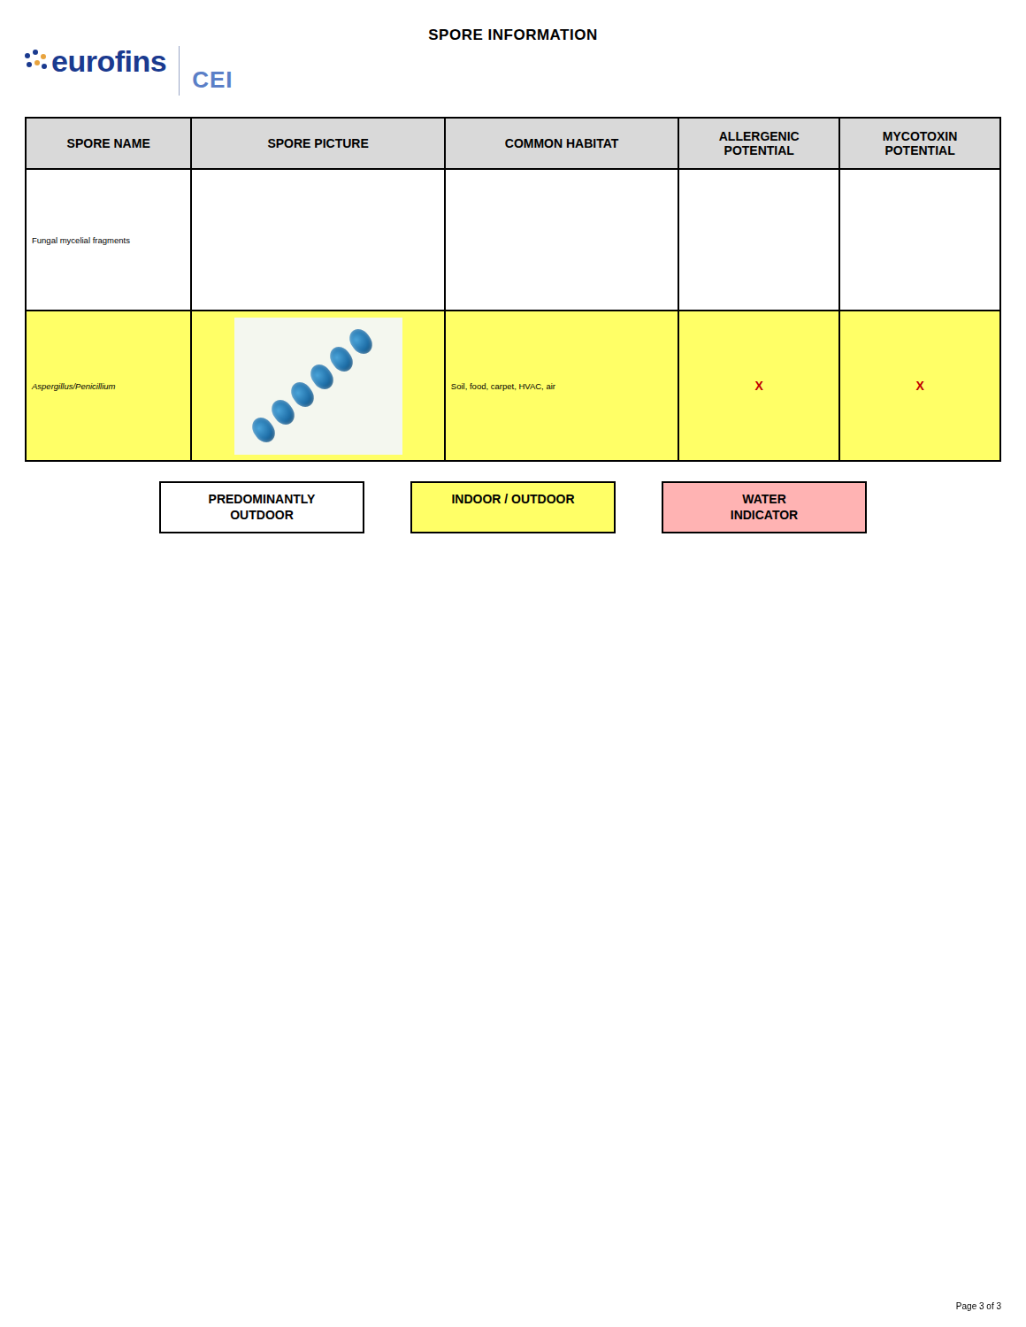SPORE INFORMATION
eurofins
CEI
| SPORE NAME | SPORE PICTURE | COMMON HABITAT | ALLERGENIC POTENTIAL | MYCOTOXIN POTENTIAL |
| --- | --- | --- | --- | --- |
| Fungal mycelial fragments | | | | |
| Aspergillus/Penicillium | | Soil, food, carpet, HVAC, air | X | X |
PREDOMINANTLY
OUTDOOR
INDOOR / OUTDOOR
WATER
INDICATOR
Page 3 of 3